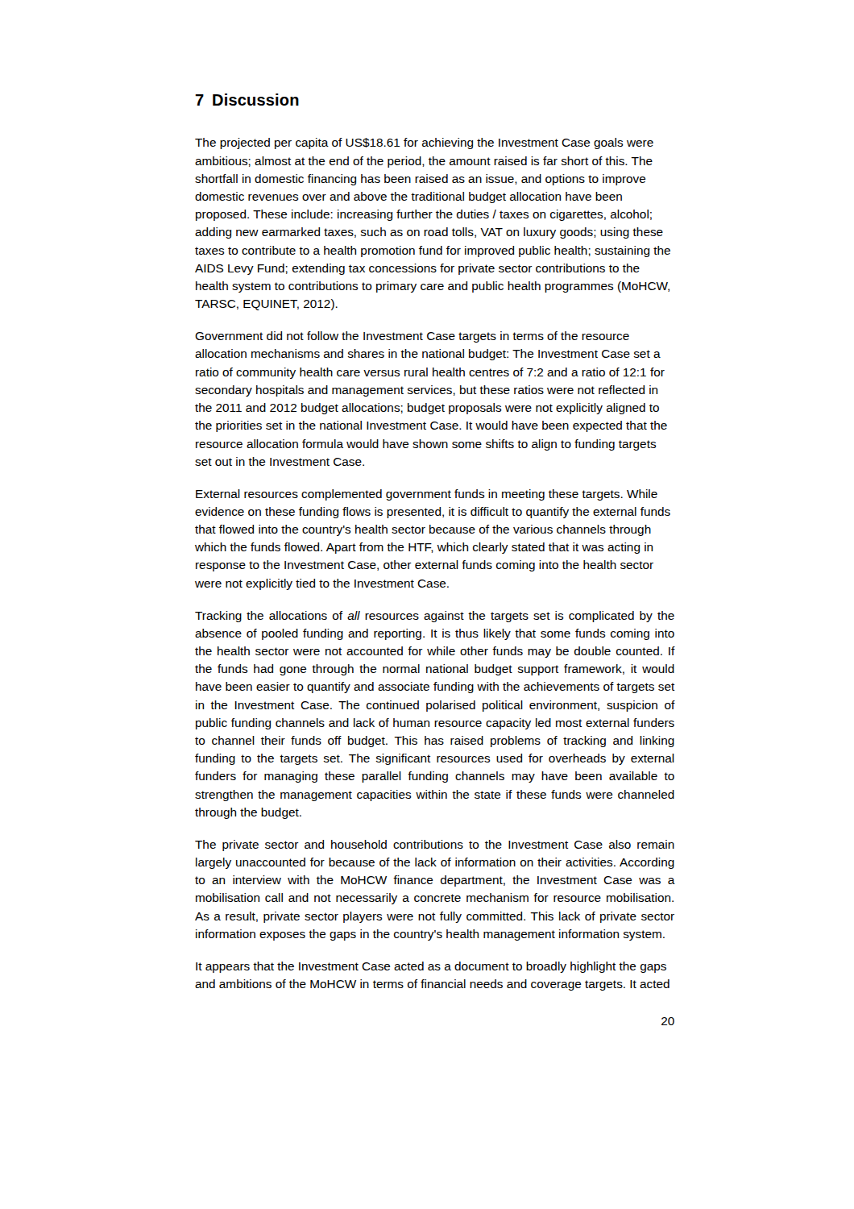7 Discussion
The projected per capita of US$18.61 for achieving the Investment Case goals were ambitious; almost at the end of the period, the amount raised is far short of this. The shortfall in domestic financing has been raised as an issue, and options to improve domestic revenues over and above the traditional budget allocation have been proposed. These include: increasing further the duties / taxes on cigarettes, alcohol; adding new earmarked taxes, such as on road tolls, VAT on luxury goods; using these taxes to contribute to a health promotion fund for improved public health; sustaining the AIDS Levy Fund; extending tax concessions for private sector contributions to the health system to contributions to primary care and public health programmes (MoHCW, TARSC, EQUINET, 2012).
Government did not follow the Investment Case targets in terms of the resource allocation mechanisms and shares in the national budget: The Investment Case set a ratio of community health care versus rural health centres of 7:2 and a ratio of 12:1 for secondary hospitals and management services, but these ratios were not reflected in the 2011 and 2012 budget allocations; budget proposals were not explicitly aligned to the priorities set in the national Investment Case. It would have been expected that the resource allocation formula would have shown some shifts to align to funding targets set out in the Investment Case.
External resources complemented government funds in meeting these targets. While evidence on these funding flows is presented, it is difficult to quantify the external funds that flowed into the country's health sector because of the various channels through which the funds flowed. Apart from the HTF, which clearly stated that it was acting in response to the Investment Case, other external funds coming into the health sector were not explicitly tied to the Investment Case.
Tracking the allocations of all resources against the targets set is complicated by the absence of pooled funding and reporting. It is thus likely that some funds coming into the health sector were not accounted for while other funds may be double counted. If the funds had gone through the normal national budget support framework, it would have been easier to quantify and associate funding with the achievements of targets set in the Investment Case. The continued polarised political environment, suspicion of public funding channels and lack of human resource capacity led most external funders to channel their funds off budget. This has raised problems of tracking and linking funding to the targets set. The significant resources used for overheads by external funders for managing these parallel funding channels may have been available to strengthen the management capacities within the state if these funds were channeled through the budget.
The private sector and household contributions to the Investment Case also remain largely unaccounted for because of the lack of information on their activities. According to an interview with the MoHCW finance department, the Investment Case was a mobilisation call and not necessarily a concrete mechanism for resource mobilisation. As a result, private sector players were not fully committed. This lack of private sector information exposes the gaps in the country's health management information system.
It appears that the Investment Case acted as a document to broadly highlight the gaps and ambitions of the MoHCW in terms of financial needs and coverage targets. It acted
20